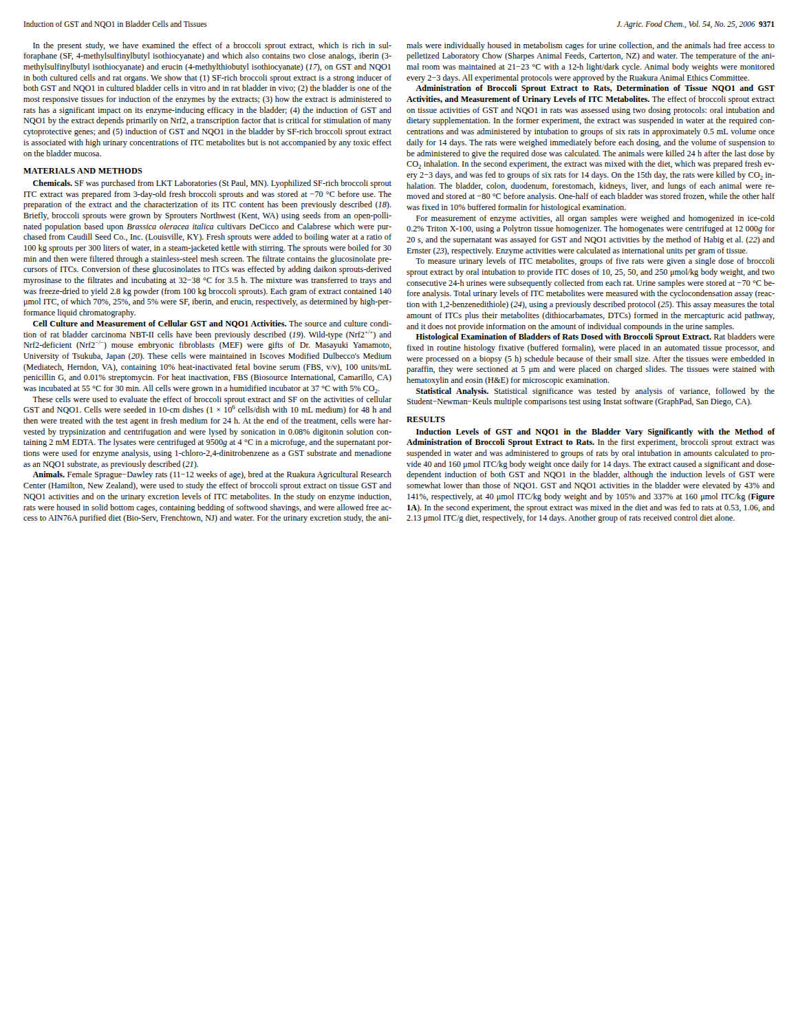Induction of GST and NQO1 in Bladder Cells and Tissues
J. Agric. Food Chem., Vol. 54, No. 25, 2006 9371
In the present study, we have examined the effect of a broccoli sprout extract, which is rich in sulforaphane (SF, 4-methylsulfinylbutyl isothiocyanate) and which also contains two close analogs, iberin (3-methylsulfinylbutyl isothiocyanate) and erucin (4-methylthiobutyl isothiocyanate) (17), on GST and NQO1 in both cultured cells and rat organs. We show that (1) SF-rich broccoli sprout extract is a strong inducer of both GST and NQO1 in cultured bladder cells in vitro and in rat bladder in vivo; (2) the bladder is one of the most responsive tissues for induction of the enzymes by the extracts; (3) how the extract is administered to rats has a significant impact on its enzyme-inducing efficacy in the bladder; (4) the induction of GST and NQO1 by the extract depends primarily on Nrf2, a transcription factor that is critical for stimulation of many cytoprotective genes; and (5) induction of GST and NQO1 in the bladder by SF-rich broccoli sprout extract is associated with high urinary concentrations of ITC metabolites but is not accompanied by any toxic effect on the bladder mucosa.
Materials and Methods
Chemicals. SF was purchased from LKT Laboratories (St Paul, MN). Lyophilized SF-rich broccoli sprout ITC extract was prepared from 3-day-old fresh broccoli sprouts and was stored at −70 °C before use. The preparation of the extract and the characterization of its ITC content has been previously described (18). Briefly, broccoli sprouts were grown by Sprouters Northwest (Kent, WA) using seeds from an open-pollinated population based upon Brassica oleracea italica cultivars DeCicco and Calabrese which were purchased from Caudill Seed Co., Inc. (Louisville, KY). Fresh sprouts were added to boiling water at a ratio of 100 kg sprouts per 300 liters of water, in a steam-jacketed kettle with stirring. The sprouts were boiled for 30 min and then were filtered through a stainless-steel mesh screen. The filtrate contains the glucosinolate precursors of ITCs. Conversion of these glucosinolates to ITCs was effected by adding daikon sprouts-derived myrosinase to the filtrates and incubating at 32−38 °C for 3.5 h. The mixture was transferred to trays and was freeze-dried to yield 2.8 kg powder (from 100 kg broccoli sprouts). Each gram of extract contained 140 μmol ITC, of which 70%, 25%, and 5% were SF, iberin, and erucin, respectively, as determined by high-performance liquid chromatography.
Cell Culture and Measurement of Cellular GST and NQO1 Activities. The source and culture condition of rat bladder carcinoma NBT-II cells have been previously described (19). Wild-type (Nrf2+/+) and Nrf2-deficient (Nrf2−/−) mouse embryonic fibroblasts (MEF) were gifts of Dr. Masayuki Yamamoto, University of Tsukuba, Japan (20). These cells were maintained in Iscoves Modified Dulbecco's Medium (Mediatech, Herndon, VA), containing 10% heat-inactivated fetal bovine serum (FBS, v/v), 100 units/mL penicillin G, and 0.01% streptomycin. For heat inactivation, FBS (Biosource International, Camarillo, CA) was incubated at 55 °C for 30 min. All cells were grown in a humidified incubator at 37 °C with 5% CO2.
These cells were used to evaluate the effect of broccoli sprout extract and SF on the activities of cellular GST and NQO1. Cells were seeded in 10-cm dishes (1 × 106 cells/dish with 10 mL medium) for 48 h and then were treated with the test agent in fresh medium for 24 h. At the end of the treatment, cells were harvested by trypsinization and centrifugation and were lysed by sonication in 0.08% digitonin solution containing 2 mM EDTA. The lysates were centrifuged at 9500g at 4 °C in a microfuge, and the supernatant portions were used for enzyme analysis, using 1-chloro-2,4-dinitrobenzene as a GST substrate and menadione as an NQO1 substrate, as previously described (21).
Animals. Female Sprague−Dawley rats (11−12 weeks of age), bred at the Ruakura Agricultural Research Center (Hamilton, New Zealand), were used to study the effect of broccoli sprout extract on tissue GST and NQO1 activities and on the urinary excretion levels of ITC metabolites. In the study on enzyme induction, rats were housed in solid bottom cages, containing bedding of softwood shavings, and were allowed free access to AIN76A purified diet (Bio-Serv, Frenchtown, NJ) and water. For the urinary excretion study, the animals were individually housed in metabolism cages for urine collection, and the animals had free access to pelletized Laboratory Chow (Sharpes Animal Feeds, Carterton, NZ) and water. The temperature of the animal room was maintained at 21−23 °C with a 12-h light/dark cycle. Animal body weights were monitored every 2−3 days. All experimental protocols were approved by the Ruakura Animal Ethics Committee.
Administration of Broccoli Sprout Extract to Rats, Determination of Tissue NQO1 and GST Activities, and Measurement of Urinary Levels of ITC Metabolites. The effect of broccoli sprout extract on tissue activities of GST and NQO1 in rats was assessed using two dosing protocols: oral intubation and dietary supplementation. In the former experiment, the extract was suspended in water at the required concentrations and was administered by intubation to groups of six rats in approximately 0.5 mL volume once daily for 14 days. The rats were weighed immediately before each dosing, and the volume of suspension to be administered to give the required dose was calculated. The animals were killed 24 h after the last dose by CO2 inhalation. In the second experiment, the extract was mixed with the diet, which was prepared fresh every 2−3 days, and was fed to groups of six rats for 14 days. On the 15th day, the rats were killed by CO2 inhalation. The bladder, colon, duodenum, forestomach, kidneys, liver, and lungs of each animal were removed and stored at −80 °C before analysis. One-half of each bladder was stored frozen, while the other half was fixed in 10% buffered formalin for histological examination.
For measurement of enzyme activities, all organ samples were weighed and homogenized in ice-cold 0.2% Triton X-100, using a Polytron tissue homogenizer. The homogenates were centrifuged at 12 000g for 20 s, and the supernatant was assayed for GST and NQO1 activities by the method of Habig et al. (22) and Ernster (23), respectively. Enzyme activities were calculated as international units per gram of tissue.
To measure urinary levels of ITC metabolites, groups of five rats were given a single dose of broccoli sprout extract by oral intubation to provide ITC doses of 10, 25, 50, and 250 μmol/kg body weight, and two consecutive 24-h urines were subsequently collected from each rat. Urine samples were stored at −70 °C before analysis. Total urinary levels of ITC metabolites were measured with the cyclocondensation assay (reaction with 1,2-benzenedithiole) (24), using a previously described protocol (25). This assay measures the total amount of ITCs plus their metabolites (dithiocarbamates, DTCs) formed in the mercapturic acid pathway, and it does not provide information on the amount of individual compounds in the urine samples.
Histological Examination of Bladders of Rats Dosed with Broccoli Sprout Extract. Rat bladders were fixed in routine histology fixative (buffered formalin), were placed in an automated tissue processor, and were processed on a biopsy (5 h) schedule because of their small size. After the tissues were embedded in paraffin, they were sectioned at 5 μm and were placed on charged slides. The tissues were stained with hematoxylin and eosin (H&E) for microscopic examination.
Statistical Analysis. Statistical significance was tested by analysis of variance, followed by the Student−Newman−Keuls multiple comparisons test using Instat software (GraphPad, San Diego, CA).
Results
Induction Levels of GST and NQO1 in the Bladder Vary Significantly with the Method of Administration of Broccoli Sprout Extract to Rats. In the first experiment, broccoli sprout extract was suspended in water and was administered to groups of rats by oral intubation in amounts calculated to provide 40 and 160 μmol ITC/kg body weight once daily for 14 days. The extract caused a significant and dose-dependent induction of both GST and NQO1 in the bladder, although the induction levels of GST were somewhat lower than those of NQO1. GST and NQO1 activities in the bladder were elevated by 43% and 141%, respectively, at 40 μmol ITC/kg body weight and by 105% and 337% at 160 μmol ITC/kg (Figure 1A). In the second experiment, the sprout extract was mixed in the diet and was fed to rats at 0.53, 1.06, and 2.13 μmol ITC/g diet, respectively, for 14 days. Another group of rats received control diet alone.